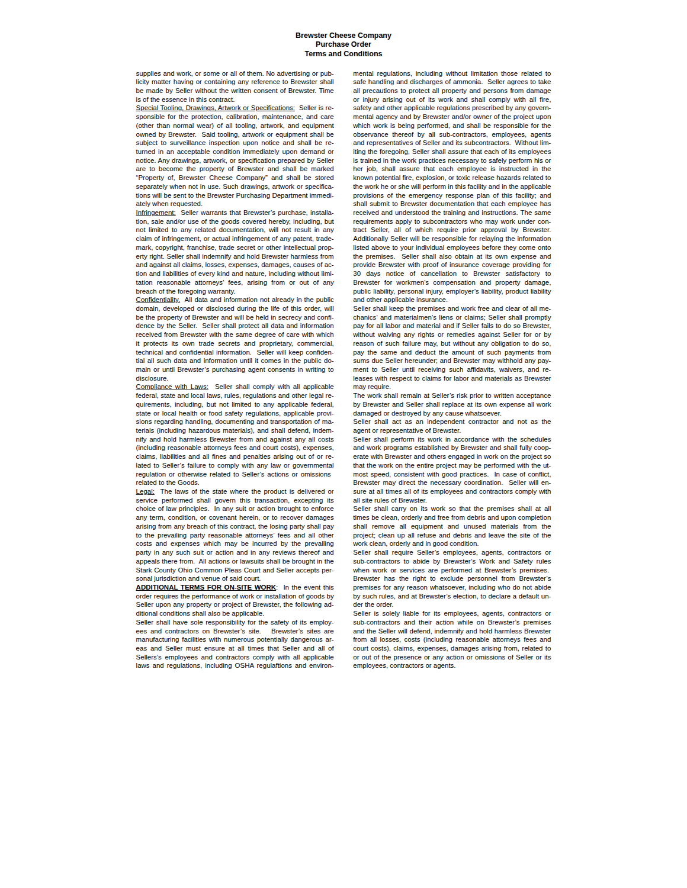Brewster Cheese Company
Purchase Order
Terms and Conditions
supplies and work, or some or all of them. No advertising or publicity matter having or containing any reference to Brewster shall be made by Seller without the written consent of Brewster. Time is of the essence in this contract.
Special Tooling, Drawings, Artwork or Specifications: Seller is responsible for the protection, calibration, maintenance, and care (other than normal wear) of all tooling, artwork, and equipment owned by Brewster. Said tooling, artwork or equipment shall be subject to surveillance inspection upon notice and shall be returned in an acceptable condition immediately upon demand or notice. Any drawings, artwork, or specification prepared by Seller are to become the property of Brewster and shall be marked “Property of, Brewster Cheese Company” and shall be stored separately when not in use. Such drawings, artwork or specifications will be sent to the Brewster Purchasing Department immediately when requested.
Infringement: Seller warrants that Brewster’s purchase, installation, sale and/or use of the goods covered hereby, including, but not limited to any related documentation, will not result in any claim of infringement, or actual infringement of any patent, trademark, copyright, franchise, trade secret or other intellectual property right. Seller shall indemnify and hold Brewster harmless from and against all claims, losses, expenses, damages, causes of action and liabilities of every kind and nature, including without limitation reasonable attorneys’ fees, arising from or out of any breach of the foregoing warranty.
Confidentiality. All data and information not already in the public domain, developed or disclosed during the life of this order, will be the property of Brewster and will be held in secrecy and confidence by the Seller. Seller shall protect all data and information received from Brewster with the same degree of care with which it protects its own trade secrets and proprietary, commercial, technical and confidential information. Seller will keep confidential all such data and information until it comes in the public domain or until Brewster’s purchasing agent consents in writing to disclosure.
Compliance with Laws: Seller shall comply with all applicable federal, state and local laws, rules, regulations and other legal requirements, including, but not limited to any applicable federal, state or local health or food safety regulations, applicable provisions regarding handling, documenting and transportation of materials (including hazardous materials), and shall defend, indemnify and hold harmless Brewster from and against any all costs (including reasonable attorneys fees and court costs), expenses, claims, liabilities and all fines and penalties arising out of or related to Seller’s failure to comply with any law or governmental regulation or otherwise related to Seller’s actions or omissions related to the Goods.
Legal: The laws of the state where the product is delivered or service performed shall govern this transaction, excepting its choice of law principles. In any suit or action brought to enforce any term, condition, or covenant herein, or to recover damages arising from any breach of this contract, the losing party shall pay to the prevailing party reasonable attorneys’ fees and all other costs and expenses which may be incurred by the prevailing party in any such suit or action and in any reviews thereof and appeals there from. All actions or lawsuits shall be brought in the Stark County Ohio Common Pleas Court and Seller accepts personal jurisdiction and venue of said court.
ADDITIONAL TERMS FOR ON-SITE WORK: In the event this order requires the performance of work or installation of goods by Seller upon any property or project of Brewster, the following additional conditions shall also be applicable.
Seller shall have sole responsibility for the safety of its employees and contractors on Brewster’s site. Brewster’s sites are manufacturing facilities with numerous potentially dangerous areas and Seller must ensure at all times that Seller and all of Sellers’s employees and contractors comply with all applicable laws and regulations, including OSHA regulaftions and environmental regulations, including without limitation those related to safe handling and discharges of ammonia. Seller agrees to take all precautions to protect all property and persons from damage or injury arising out of its work and shall comply with all fire, safety and other applicable regulations prescribed by any governmental agency and by Brewster and/or owner of the project upon which work is being performed, and shall be responsible for the observance thereof by all sub-contractors, employees, agents and representatives of Seller and its subcontractors. Without limiting the foregoing, Seller shall assure that each of its employees is trained in the work practices necessary to safely perform his or her job, shall assure that each employee is instructed in the known potential fire, explosion, or toxic release hazards related to the work he or she will perform in this facility and in the applicable provisions of the emergency response plan of this facility; and shall submit to Brewster documentation that each employee has received and understood the training and instructions. The same requirements apply to subcontractors who may work under contract Seller, all of which require prior approval by Brewster. Additionally Seller will be responsible for relaying the information listed above to your individual employees before they come onto the premises. Seller shall also obtain at its own expense and provide Brewster with proof of insurance coverage providing for 30 days notice of cancellation to Brewster satisfactory to Brewster for workmen’s compensation and property damage, public liability, personal injury, employer’s liability, product liability and other applicable insurance.
Seller shall keep the premises and work free and clear of all mechanics’ and materialmen’s liens or claims; Seller shall promptly pay for all labor and material and if Seller fails to do so Brewster, without waiving any rights or remedies against Seller for or by reason of such failure may, but without any obligation to do so, pay the same and deduct the amount of such payments from sums due Seller hereunder; and Brewster may withhold any payment to Seller until receiving such affidavits, waivers, and releases with respect to claims for labor and materials as Brewster may require.
The work shall remain at Seller’s risk prior to written acceptance by Brewster and Seller shall replace at its own expense all work damaged or destroyed by any cause whatsoever.
Seller shall act as an independent contractor and not as the agent or representative of Brewster.
Seller shall perform its work in accordance with the schedules and work programs established by Brewster and shall fully cooperate with Brewster and others engaged in work on the project so that the work on the entire project may be performed with the utmost speed, consistent with good practices. In case of conflict, Brewster may direct the necessary coordination. Seller will ensure at all times all of its employees and contractors comply with all site rules of Brewster.
Seller shall carry on its work so that the premises shall at all times be clean, orderly and free from debris and upon completion shall remove all equipment and unused materials from the project; clean up all refuse and debris and leave the site of the work clean, orderly and in good condition.
Seller shall require Seller’s employees, agents, contractors or sub-contractors to abide by Brewster’s Work and Safety rules when work or services are performed at Brewster’s premises. Brewster has the right to exclude personnel from Brewster’s premises for any reason whatsoever, including who do not abide by such rules, and at Brewster’s election, to declare a default under the order.
Seller is solely liable for its employees, agents, contractors or sub-contractors and their action while on Brewster’s premises and the Seller will defend, indemnify and hold harmless Brewster from all losses, costs (including reasonable attorneys fees and court costs), claims, expenses, damages arising from, related to or out of the presence or any action or omissions of Seller or its employees, contractors or agents.